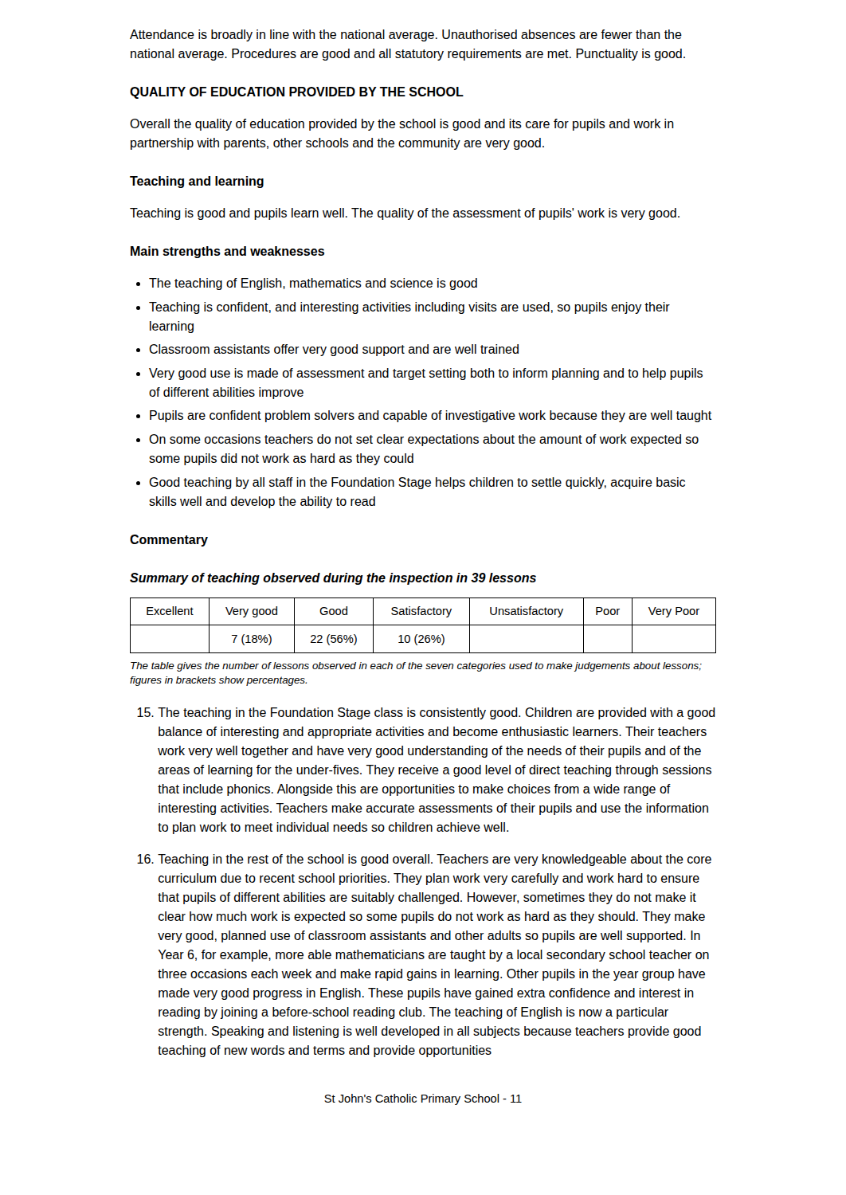Attendance is broadly in line with the national average. Unauthorised absences are fewer than the national average. Procedures are good and all statutory requirements are met. Punctuality is good.
Quality of education provided by the school
Overall the quality of education provided by the school is good and its care for pupils and work in partnership with parents, other schools and the community are very good.
Teaching and learning
Teaching is good and pupils learn well. The quality of the assessment of pupils' work is very good.
Main strengths and weaknesses
The teaching of English, mathematics and science is good
Teaching is confident, and interesting activities including visits are used, so pupils enjoy their learning
Classroom assistants offer very good support and are well trained
Very good use is made of assessment and target setting both to inform planning and to help pupils of different abilities improve
Pupils are confident problem solvers and capable of investigative work because they are well taught
On some occasions teachers do not set clear expectations about the amount of work expected so some pupils did not work as hard as they could
Good teaching by all staff in the Foundation Stage helps children to settle quickly, acquire basic skills well and develop the ability to read
Commentary
Summary of teaching observed during the inspection in 39 lessons
| Excellent | Very good | Good | Satisfactory | Unsatisfactory | Poor | Very Poor |
| --- | --- | --- | --- | --- | --- | --- |
| | 7 (18%) | 22 (56%) | 10 (26%) | | | |
The table gives the number of lessons observed in each of the seven categories used to make judgements about lessons; figures in brackets show percentages.
The teaching in the Foundation Stage class is consistently good. Children are provided with a good balance of interesting and appropriate activities and become enthusiastic learners. Their teachers work very well together and have very good understanding of the needs of their pupils and of the areas of learning for the under-fives. They receive a good level of direct teaching through sessions that include phonics. Alongside this are opportunities to make choices from a wide range of interesting activities. Teachers make accurate assessments of their pupils and use the information to plan work to meet individual needs so children achieve well.
Teaching in the rest of the school is good overall. Teachers are very knowledgeable about the core curriculum due to recent school priorities. They plan work very carefully and work hard to ensure that pupils of different abilities are suitably challenged. However, sometimes they do not make it clear how much work is expected so some pupils do not work as hard as they should. They make very good, planned use of classroom assistants and other adults so pupils are well supported. In Year 6, for example, more able mathematicians are taught by a local secondary school teacher on three occasions each week and make rapid gains in learning. Other pupils in the year group have made very good progress in English. These pupils have gained extra confidence and interest in reading by joining a before-school reading club. The teaching of English is now a particular strength. Speaking and listening is well developed in all subjects because teachers provide good teaching of new words and terms and provide opportunities
St John's Catholic Primary School - 11